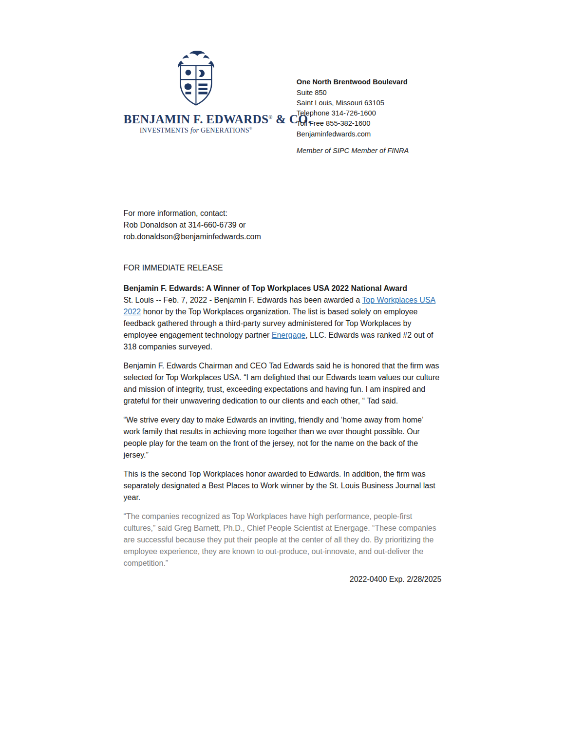BENJAMIN F. EDWARDS® & CO.
INVESTMENTS for GENERATIONS®
One North Brentwood Boulevard
Suite 850
Saint Louis, Missouri 63105
Telephone 314-726-1600
Toll Free 855-382-1600
Benjaminfedwards.com
Member of SIPC Member of FINRA
For more information, contact:
Rob Donaldson at 314-660-6739 or
rob.donaldson@benjaminfedwards.com
FOR IMMEDIATE RELEASE
Benjamin F. Edwards: A Winner of Top Workplaces USA 2022 National Award
St. Louis -- Feb. 7, 2022 - Benjamin F. Edwards has been awarded a Top Workplaces USA 2022 honor by the Top Workplaces organization. The list is based solely on employee feedback gathered through a third-party survey administered for Top Workplaces by employee engagement technology partner Energage, LLC. Edwards was ranked #2 out of 318 companies surveyed.
Benjamin F. Edwards Chairman and CEO Tad Edwards said he is honored that the firm was selected for Top Workplaces USA. “I am delighted that our Edwards team values our culture and mission of integrity, trust, exceeding expectations and having fun. I am inspired and grateful for their unwavering dedication to our clients and each other, “ Tad said.
“We strive every day to make Edwards an inviting, friendly and ‘home away from home’ work family that results in achieving more together than we ever thought possible. Our people play for the team on the front of the jersey, not for the name on the back of the jersey.”
This is the second Top Workplaces honor awarded to Edwards. In addition, the firm was separately designated a Best Places to Work winner by the St. Louis Business Journal last year.
“The companies recognized as Top Workplaces have high performance, people-first cultures,” said Greg Barnett, Ph.D., Chief People Scientist at Energage. “These companies are successful because they put their people at the center of all they do. By prioritizing the employee experience, they are known to out-produce, out-innovate, and out-deliver the competition.”
2022-0400 Exp. 2/28/2025